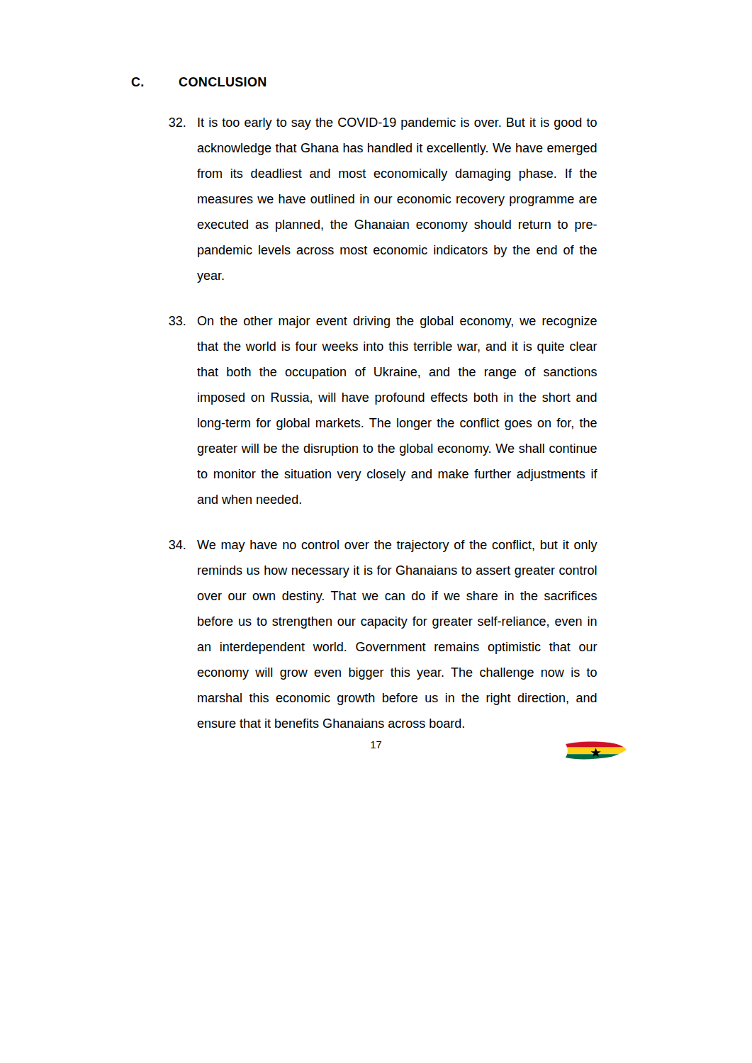C. CONCLUSION
32. It is too early to say the COVID-19 pandemic is over. But it is good to acknowledge that Ghana has handled it excellently. We have emerged from its deadliest and most economically damaging phase. If the measures we have outlined in our economic recovery programme are executed as planned, the Ghanaian economy should return to pre-pandemic levels across most economic indicators by the end of the year.
33. On the other major event driving the global economy, we recognize that the world is four weeks into this terrible war, and it is quite clear that both the occupation of Ukraine, and the range of sanctions imposed on Russia, will have profound effects both in the short and long-term for global markets. The longer the conflict goes on for, the greater will be the disruption to the global economy. We shall continue to monitor the situation very closely and make further adjustments if and when needed.
34. We may have no control over the trajectory of the conflict, but it only reminds us how necessary it is for Ghanaians to assert greater control over our own destiny. That we can do if we share in the sacrifices before us to strengthen our capacity for greater self-reliance, even in an interdependent world. Government remains optimistic that our economy will grow even bigger this year. The challenge now is to marshal this economic growth before us in the right direction, and ensure that it benefits Ghanaians across board.
17